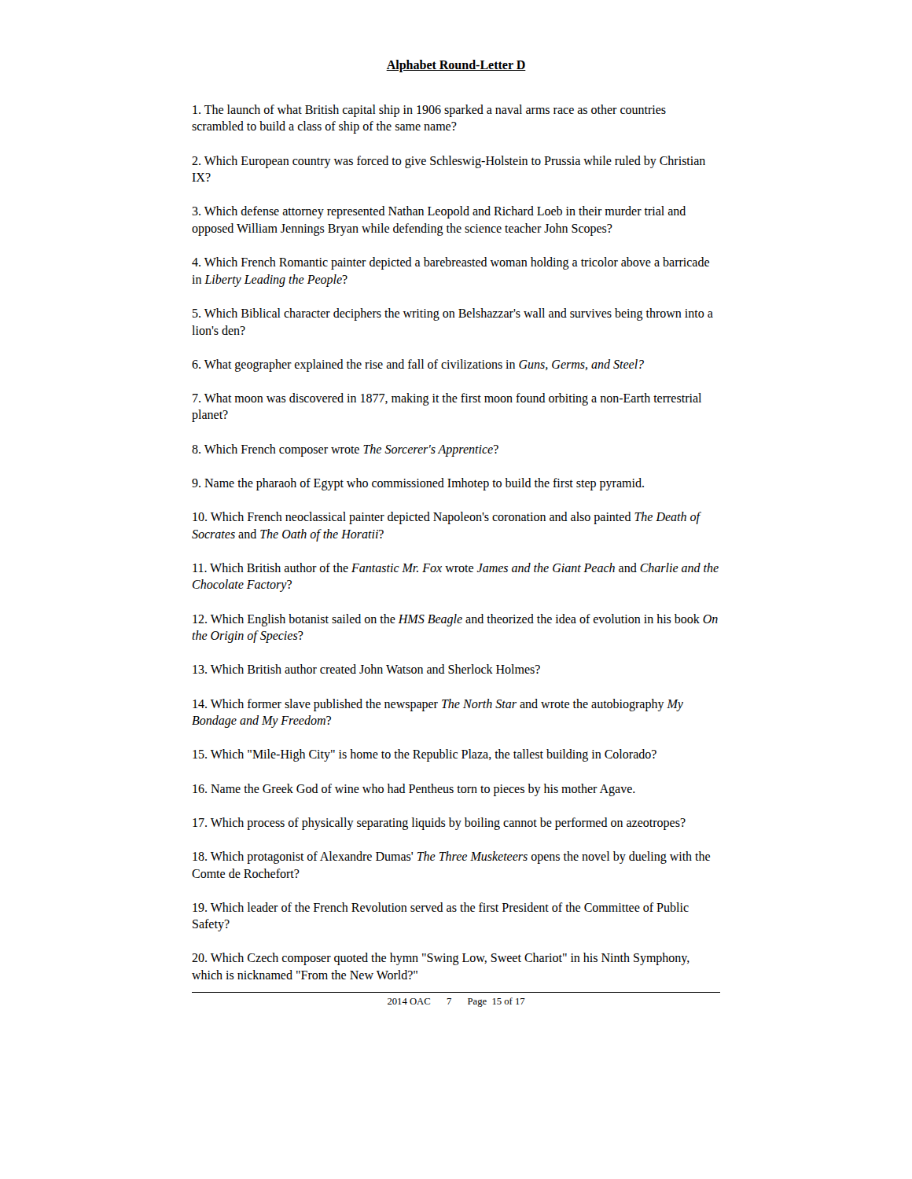Alphabet Round-Letter D
1. The launch of what British capital ship in 1906 sparked a naval arms race as other countries scrambled to build a class of ship of the same name?
2. Which European country was forced to give Schleswig-Holstein to Prussia while ruled by Christian IX?
3. Which defense attorney represented Nathan Leopold and Richard Loeb in their murder trial and opposed William Jennings Bryan while defending the science teacher John Scopes?
4. Which French Romantic painter depicted a barebreasted woman holding a tricolor above a barricade in Liberty Leading the People?
5. Which Biblical character deciphers the writing on Belshazzar's wall and survives being thrown into a lion's den?
6. What geographer explained the rise and fall of civilizations in Guns, Germs, and Steel?
7. What moon was discovered in 1877, making it the first moon found orbiting a non-Earth terrestrial planet?
8. Which French composer wrote The Sorcerer's Apprentice?
9. Name the pharaoh of Egypt who commissioned Imhotep to build the first step pyramid.
10. Which French neoclassical painter depicted Napoleon's coronation and also painted The Death of Socrates and The Oath of the Horatii?
11. Which British author of the Fantastic Mr. Fox wrote James and the Giant Peach and Charlie and the Chocolate Factory?
12. Which English botanist sailed on the HMS Beagle and theorized the idea of evolution in his book On the Origin of Species?
13. Which British author created John Watson and Sherlock Holmes?
14. Which former slave published the newspaper The North Star and wrote the autobiography My Bondage and My Freedom?
15. Which "Mile-High City" is home to the Republic Plaza, the tallest building in Colorado?
16. Name the Greek God of wine who had Pentheus torn to pieces by his mother Agave.
17. Which process of physically separating liquids by boiling cannot be performed on azeotropes?
18. Which protagonist of Alexandre Dumas' The Three Musketeers opens the novel by dueling with the Comte de Rochefort?
19. Which leader of the French Revolution served as the first President of the Committee of Public Safety?
20. Which Czech composer quoted the hymn "Swing Low, Sweet Chariot" in his Ninth Symphony, which is nicknamed "From the New World?"
2014 OAC 7 Page 15 of 17